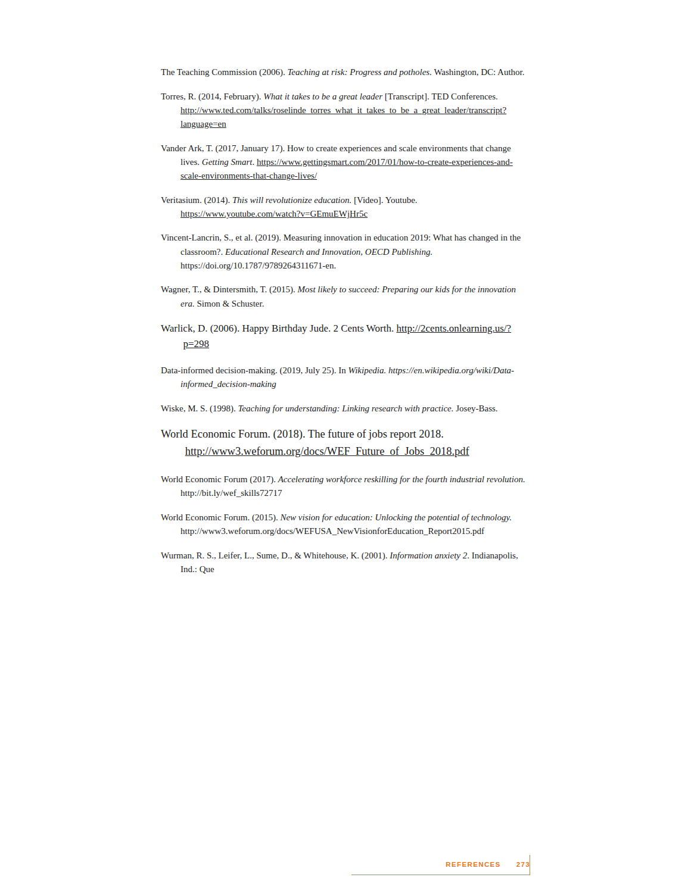The Teaching Commission (2006). Teaching at risk: Progress and potholes. Washington, DC: Author.
Torres, R. (2014, February). What it takes to be a great leader [Transcript]. TED Conferences. http://www.ted.com/talks/roselinde_torres_what_it_takes_to_be_a_great_leader/transcript?language=en
Vander Ark, T. (2017, January 17). How to create experiences and scale environments that change lives. Getting Smart. https://www.gettingsmart.com/2017/01/how-to-create-experiences-and-scale-environments-that-change-lives/
Veritasium. (2014). This will revolutionize education. [Video]. Youtube. https://www.youtube.com/watch?v=GEmuEWjHr5c
Vincent-Lancrin, S., et al. (2019). Measuring innovation in education 2019: What has changed in the classroom?. Educational Research and Innovation, OECD Publishing. https://doi.org/10.1787/9789264311671-en.
Wagner, T., & Dintersmith, T. (2015). Most likely to succeed: Preparing our kids for the innovation era. Simon & Schuster.
Warlick, D. (2006). Happy Birthday Jude. 2 Cents Worth. http://2cents.onlearning.us/?p=298
Data-informed decision-making. (2019, July 25). In Wikipedia. https://en.wikipedia.org/wiki/Data-informed_decision-making
Wiske, M. S. (1998). Teaching for understanding: Linking research with practice. Josey-Bass.
World Economic Forum. (2018). The future of jobs report 2018. http://www3.weforum.org/docs/WEF_Future_of_Jobs_2018.pdf
World Economic Forum (2017). Accelerating workforce reskilling for the fourth industrial revolution. http://bit.ly/wef_skills72717
World Economic Forum. (2015). New vision for education: Unlocking the potential of technology. http://www3.weforum.org/docs/WEFUSA_NewVisionforEducation_Report2015.pdf
Wurman, R. S., Leifer, L., Sume, D., & Whitehouse, K. (2001). Information anxiety 2. Indianapolis, Ind.: Que
REFERENCES 273